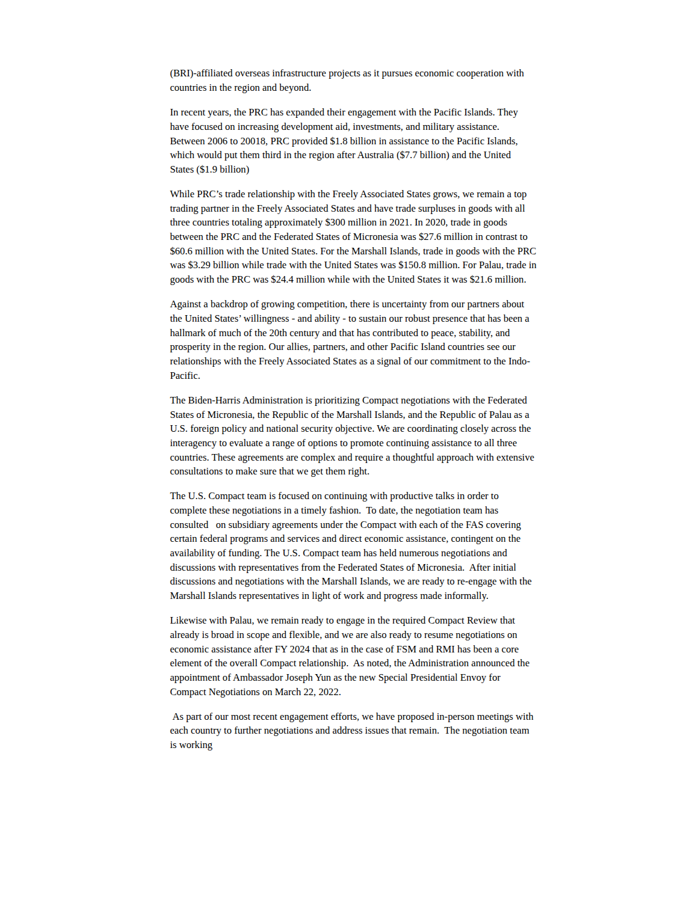(BRI)-affiliated overseas infrastructure projects as it pursues economic cooperation with countries in the region and beyond.
In recent years, the PRC has expanded their engagement with the Pacific Islands. They have focused on increasing development aid, investments, and military assistance. Between 2006 to 20018, PRC provided $1.8 billion in assistance to the Pacific Islands, which would put them third in the region after Australia ($7.7 billion) and the United States ($1.9 billion)
While PRC’s trade relationship with the Freely Associated States grows, we remain a top trading partner in the Freely Associated States and have trade surpluses in goods with all three countries totaling approximately $300 million in 2021. In 2020, trade in goods between the PRC and the Federated States of Micronesia was $27.6 million in contrast to $60.6 million with the United States. For the Marshall Islands, trade in goods with the PRC was $3.29 billion while trade with the United States was $150.8 million. For Palau, trade in goods with the PRC was $24.4 million while with the United States it was $21.6 million.
Against a backdrop of growing competition, there is uncertainty from our partners about the United States’ willingness - and ability - to sustain our robust presence that has been a hallmark of much of the 20th century and that has contributed to peace, stability, and prosperity in the region. Our allies, partners, and other Pacific Island countries see our relationships with the Freely Associated States as a signal of our commitment to the Indo-Pacific.
The Biden-Harris Administration is prioritizing Compact negotiations with the Federated States of Micronesia, the Republic of the Marshall Islands, and the Republic of Palau as a U.S. foreign policy and national security objective. We are coordinating closely across the interagency to evaluate a range of options to promote continuing assistance to all three countries. These agreements are complex and require a thoughtful approach with extensive consultations to make sure that we get them right.
The U.S. Compact team is focused on continuing with productive talks in order to complete these negotiations in a timely fashion. To date, the negotiation team has consulted on subsidiary agreements under the Compact with each of the FAS covering certain federal programs and services and direct economic assistance, contingent on the availability of funding. The U.S. Compact team has held numerous negotiations and discussions with representatives from the Federated States of Micronesia. After initial discussions and negotiations with the Marshall Islands, we are ready to re-engage with the Marshall Islands representatives in light of work and progress made informally.
Likewise with Palau, we remain ready to engage in the required Compact Review that already is broad in scope and flexible, and we are also ready to resume negotiations on economic assistance after FY 2024 that as in the case of FSM and RMI has been a core element of the overall Compact relationship. As noted, the Administration announced the appointment of Ambassador Joseph Yun as the new Special Presidential Envoy for Compact Negotiations on March 22, 2022.
As part of our most recent engagement efforts, we have proposed in-person meetings with each country to further negotiations and address issues that remain. The negotiation team is working